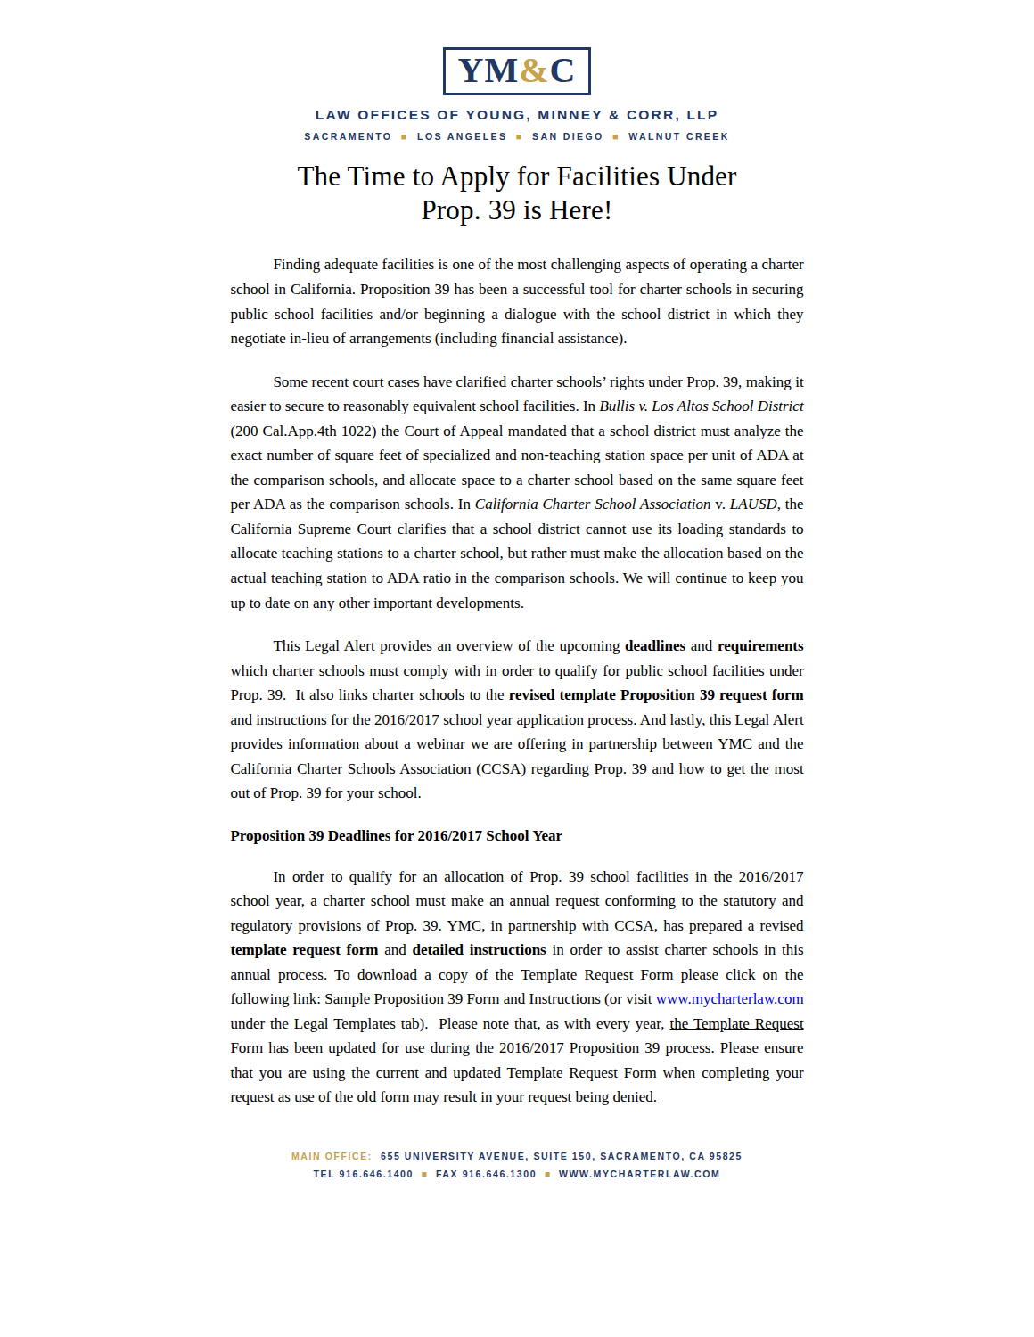YM&C
Law Offices of Young, Minney & Corr, LLP
Sacramento ■ Los Angeles ■ San Diego ■ Walnut Creek
The Time to Apply for Facilities Under
Prop. 39 is Here!
Finding adequate facilities is one of the most challenging aspects of operating a charter school in California. Proposition 39 has been a successful tool for charter schools in securing public school facilities and/or beginning a dialogue with the school district in which they negotiate in-lieu of arrangements (including financial assistance).
Some recent court cases have clarified charter schools’ rights under Prop. 39, making it easier to secure to reasonably equivalent school facilities. In Bullis v. Los Altos School District (200 Cal.App.4th 1022) the Court of Appeal mandated that a school district must analyze the exact number of square feet of specialized and non-teaching station space per unit of ADA at the comparison schools, and allocate space to a charter school based on the same square feet per ADA as the comparison schools. In California Charter School Association v. LAUSD, the California Supreme Court clarifies that a school district cannot use its loading standards to allocate teaching stations to a charter school, but rather must make the allocation based on the actual teaching station to ADA ratio in the comparison schools. We will continue to keep you up to date on any other important developments.
This Legal Alert provides an overview of the upcoming deadlines and requirements which charter schools must comply with in order to qualify for public school facilities under Prop. 39. It also links charter schools to the revised template Proposition 39 request form and instructions for the 2016/2017 school year application process. And lastly, this Legal Alert provides information about a webinar we are offering in partnership between YMC and the California Charter Schools Association (CCSA) regarding Prop. 39 and how to get the most out of Prop. 39 for your school.
Proposition 39 Deadlines for 2016/2017 School Year
In order to qualify for an allocation of Prop. 39 school facilities in the 2016/2017 school year, a charter school must make an annual request conforming to the statutory and regulatory provisions of Prop. 39. YMC, in partnership with CCSA, has prepared a revised template request form and detailed instructions in order to assist charter schools in this annual process. To download a copy of the Template Request Form please click on the following link: Sample Proposition 39 Form and Instructions (or visit www.mycharterlaw.com under the Legal Templates tab). Please note that, as with every year, the Template Request Form has been updated for use during the 2016/2017 Proposition 39 process. Please ensure that you are using the current and updated Template Request Form when completing your request as use of the old form may result in your request being denied.
Main Office: 655 University Avenue, Suite 150, Sacramento, CA 95825
Tel 916.646.1400 ■ Fax 916.646.1300 ■ www.mycharterlaw.com